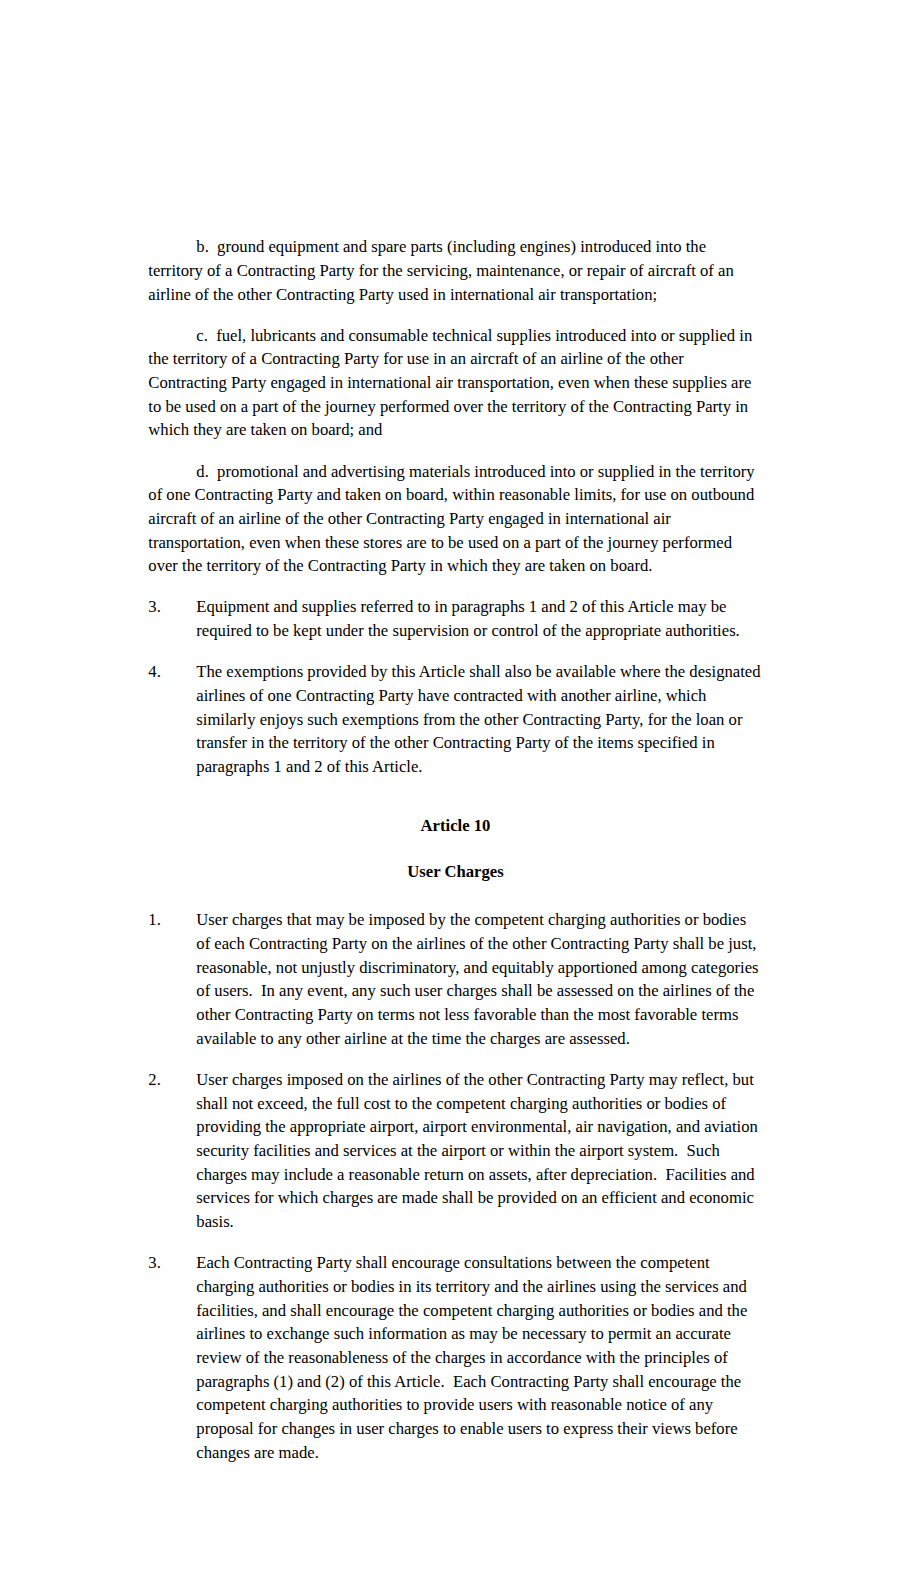b. ground equipment and spare parts (including engines) introduced into the territory of a Contracting Party for the servicing, maintenance, or repair of aircraft of an airline of the other Contracting Party used in international air transportation;
c. fuel, lubricants and consumable technical supplies introduced into or supplied in the territory of a Contracting Party for use in an aircraft of an airline of the other Contracting Party engaged in international air transportation, even when these supplies are to be used on a part of the journey performed over the territory of the Contracting Party in which they are taken on board; and
d. promotional and advertising materials introduced into or supplied in the territory of one Contracting Party and taken on board, within reasonable limits, for use on outbound aircraft of an airline of the other Contracting Party engaged in international air transportation, even when these stores are to be used on a part of the journey performed over the territory of the Contracting Party in which they are taken on board.
3. Equipment and supplies referred to in paragraphs 1 and 2 of this Article may be required to be kept under the supervision or control of the appropriate authorities.
4. The exemptions provided by this Article shall also be available where the designated airlines of one Contracting Party have contracted with another airline, which similarly enjoys such exemptions from the other Contracting Party, for the loan or transfer in the territory of the other Contracting Party of the items specified in paragraphs 1 and 2 of this Article.
Article 10
User Charges
1. User charges that may be imposed by the competent charging authorities or bodies of each Contracting Party on the airlines of the other Contracting Party shall be just, reasonable, not unjustly discriminatory, and equitably apportioned among categories of users. In any event, any such user charges shall be assessed on the airlines of the other Contracting Party on terms not less favorable than the most favorable terms available to any other airline at the time the charges are assessed.
2. User charges imposed on the airlines of the other Contracting Party may reflect, but shall not exceed, the full cost to the competent charging authorities or bodies of providing the appropriate airport, airport environmental, air navigation, and aviation security facilities and services at the airport or within the airport system. Such charges may include a reasonable return on assets, after depreciation. Facilities and services for which charges are made shall be provided on an efficient and economic basis.
3. Each Contracting Party shall encourage consultations between the competent charging authorities or bodies in its territory and the airlines using the services and facilities, and shall encourage the competent charging authorities or bodies and the airlines to exchange such information as may be necessary to permit an accurate review of the reasonableness of the charges in accordance with the principles of paragraphs (1) and (2) of this Article. Each Contracting Party shall encourage the competent charging authorities to provide users with reasonable notice of any proposal for changes in user charges to enable users to express their views before changes are made.